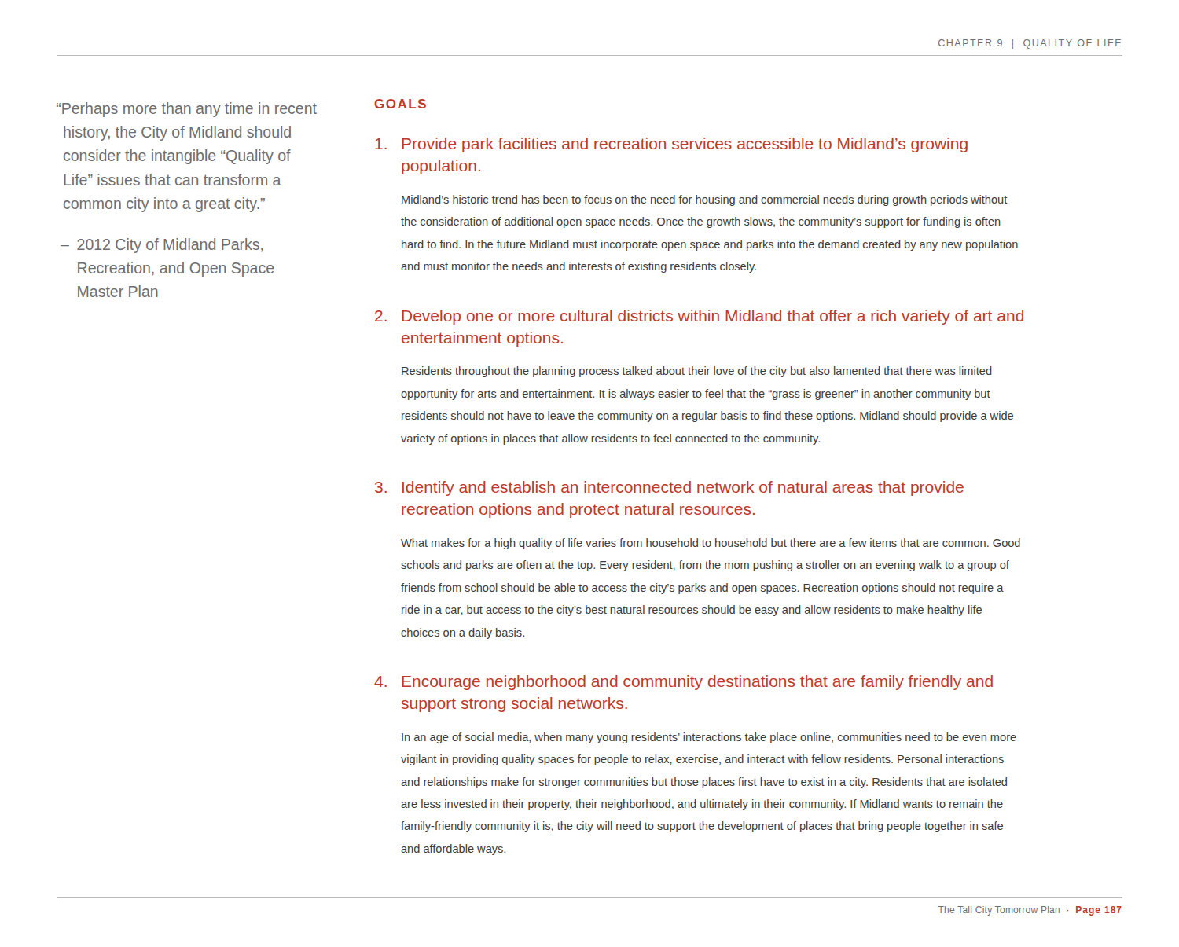Chapter 9 | Quality of Life
“Perhaps more than any time in recent history, the City of Midland should consider the intangible “Quality of Life” issues that can transform a common city into a great city.”
2012 City of Midland Parks, Recreation, and Open Space Master Plan
Goals
Provide park facilities and recreation services accessible to Midland’s growing population.
Midland’s historic trend has been to focus on the need for housing and commercial needs during growth periods without the consideration of additional open space needs. Once the growth slows, the community’s support for funding is often hard to find. In the future Midland must incorporate open space and parks into the demand created by any new population and must monitor the needs and interests of existing residents closely.
Develop one or more cultural districts within Midland that offer a rich variety of art and entertainment options.
Residents throughout the planning process talked about their love of the city but also lamented that there was limited opportunity for arts and entertainment. It is always easier to feel that the “grass is greener” in another community but residents should not have to leave the community on a regular basis to find these options. Midland should provide a wide variety of options in places that allow residents to feel connected to the community.
Identify and establish an interconnected network of natural areas that provide recreation options and protect natural resources.
What makes for a high quality of life varies from household to household but there are a few items that are common. Good schools and parks are often at the top. Every resident, from the mom pushing a stroller on an evening walk to a group of friends from school should be able to access the city’s parks and open spaces. Recreation options should not require a ride in a car, but access to the city’s best natural resources should be easy and allow residents to make healthy life choices on a daily basis.
Encourage neighborhood and community destinations that are family friendly and support strong social networks.
In an age of social media, when many young residents’ interactions take place online, communities need to be even more vigilant in providing quality spaces for people to relax, exercise, and interact with fellow residents. Personal interactions and relationships make for stronger communities but those places first have to exist in a city. Residents that are isolated are less invested in their property, their neighborhood, and ultimately in their community. If Midland wants to remain the family-friendly community it is, the city will need to support the development of places that bring people together in safe and affordable ways.
The Tall City Tomorrow Plan · Page 187